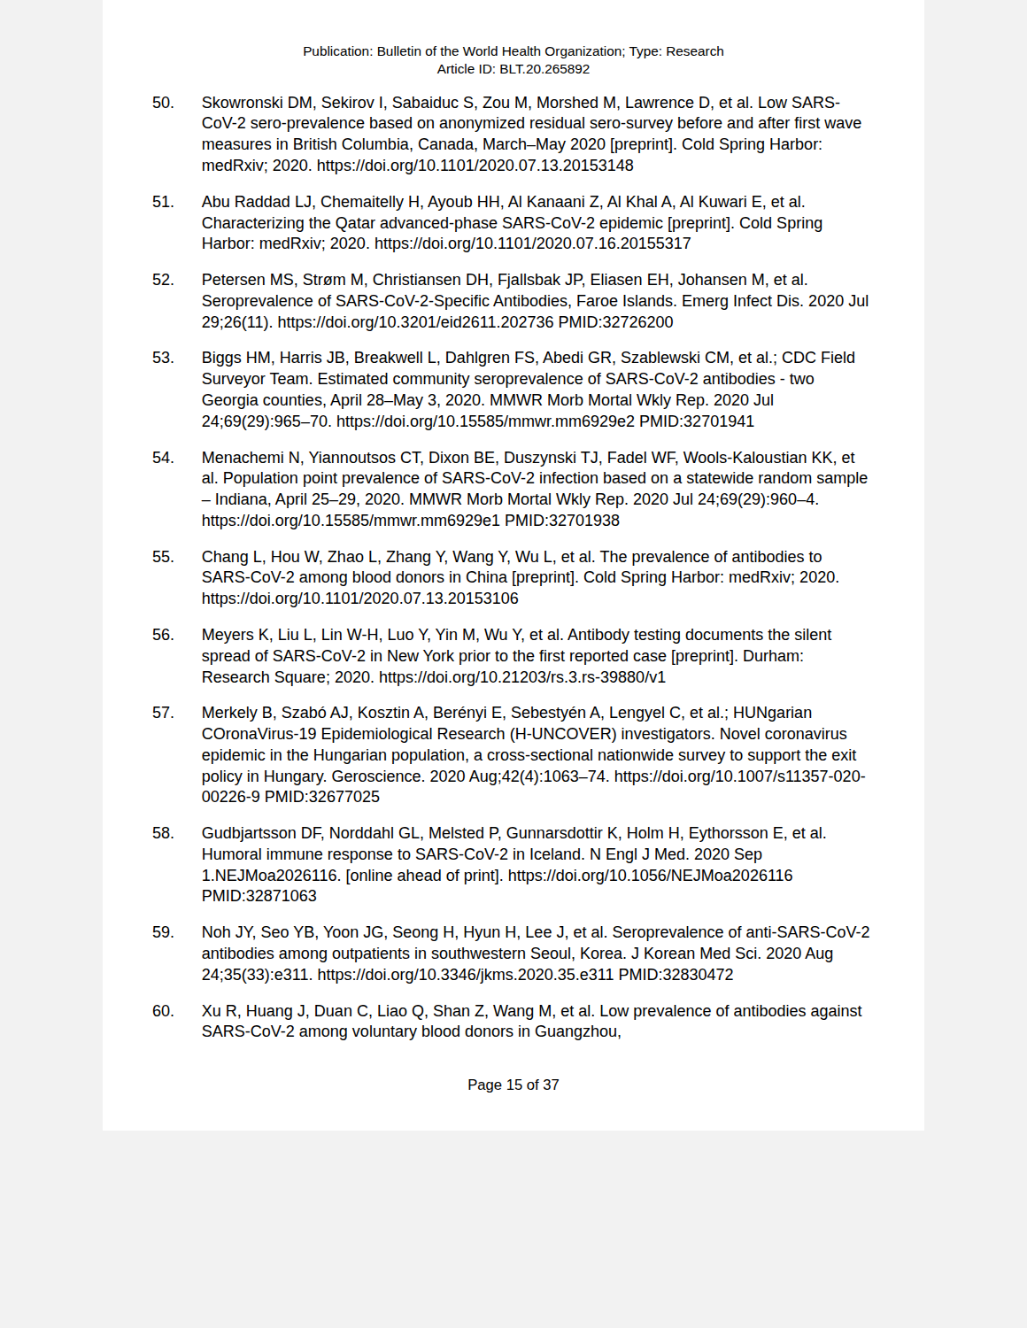Publication: Bulletin of the World Health Organization; Type: Research
Article ID: BLT.20.265892
50. Skowronski DM, Sekirov I, Sabaiduc S, Zou M, Morshed M, Lawrence D, et al. Low SARS-CoV-2 sero-prevalence based on anonymized residual sero-survey before and after first wave measures in British Columbia, Canada, March–May 2020 [preprint]. Cold Spring Harbor: medRxiv; 2020. https://doi.org/10.1101/2020.07.13.20153148
51. Abu Raddad LJ, Chemaitelly H, Ayoub HH, Al Kanaani Z, Al Khal A, Al Kuwari E, et al. Characterizing the Qatar advanced-phase SARS-CoV-2 epidemic [preprint]. Cold Spring Harbor: medRxiv; 2020. https://doi.org/10.1101/2020.07.16.20155317
52. Petersen MS, Strøm M, Christiansen DH, Fjallsbak JP, Eliasen EH, Johansen M, et al. Seroprevalence of SARS-CoV-2-Specific Antibodies, Faroe Islands. Emerg Infect Dis. 2020 Jul 29;26(11). https://doi.org/10.3201/eid2611.202736 PMID:32726200
53. Biggs HM, Harris JB, Breakwell L, Dahlgren FS, Abedi GR, Szablewski CM, et al.; CDC Field Surveyor Team. Estimated community seroprevalence of SARS-CoV-2 antibodies - two Georgia counties, April 28–May 3, 2020. MMWR Morb Mortal Wkly Rep. 2020 Jul 24;69(29):965–70. https://doi.org/10.15585/mmwr.mm6929e2 PMID:32701941
54. Menachemi N, Yiannoutsos CT, Dixon BE, Duszynski TJ, Fadel WF, Wools-Kaloustian KK, et al. Population point prevalence of SARS-CoV-2 infection based on a statewide random sample – Indiana, April 25–29, 2020. MMWR Morb Mortal Wkly Rep. 2020 Jul 24;69(29):960–4. https://doi.org/10.15585/mmwr.mm6929e1 PMID:32701938
55. Chang L, Hou W, Zhao L, Zhang Y, Wang Y, Wu L, et al. The prevalence of antibodies to SARS-CoV-2 among blood donors in China [preprint]. Cold Spring Harbor: medRxiv; 2020. https://doi.org/10.1101/2020.07.13.20153106
56. Meyers K, Liu L, Lin W-H, Luo Y, Yin M, Wu Y, et al. Antibody testing documents the silent spread of SARS-CoV-2 in New York prior to the first reported case [preprint]. Durham: Research Square; 2020. https://doi.org/10.21203/rs.3.rs-39880/v1
57. Merkely B, Szabó AJ, Kosztin A, Berényi E, Sebestyén A, Lengyel C, et al.; HUNgarian COronaVirus-19 Epidemiological Research (H-UNCOVER) investigators. Novel coronavirus epidemic in the Hungarian population, a cross-sectional nationwide survey to support the exit policy in Hungary. Geroscience. 2020 Aug;42(4):1063–74. https://doi.org/10.1007/s11357-020-00226-9 PMID:32677025
58. Gudbjartsson DF, Norddahl GL, Melsted P, Gunnarsdottir K, Holm H, Eythorsson E, et al. Humoral immune response to SARS-CoV-2 in Iceland. N Engl J Med. 2020 Sep 1.NEJMoa2026116. [online ahead of print]. https://doi.org/10.1056/NEJMoa2026116 PMID:32871063
59. Noh JY, Seo YB, Yoon JG, Seong H, Hyun H, Lee J, et al. Seroprevalence of anti-SARS-CoV-2 antibodies among outpatients in southwestern Seoul, Korea. J Korean Med Sci. 2020 Aug 24;35(33):e311. https://doi.org/10.3346/jkms.2020.35.e311 PMID:32830472
60. Xu R, Huang J, Duan C, Liao Q, Shan Z, Wang M, et al. Low prevalence of antibodies against SARS-CoV-2 among voluntary blood donors in Guangzhou,
Page 15 of 37